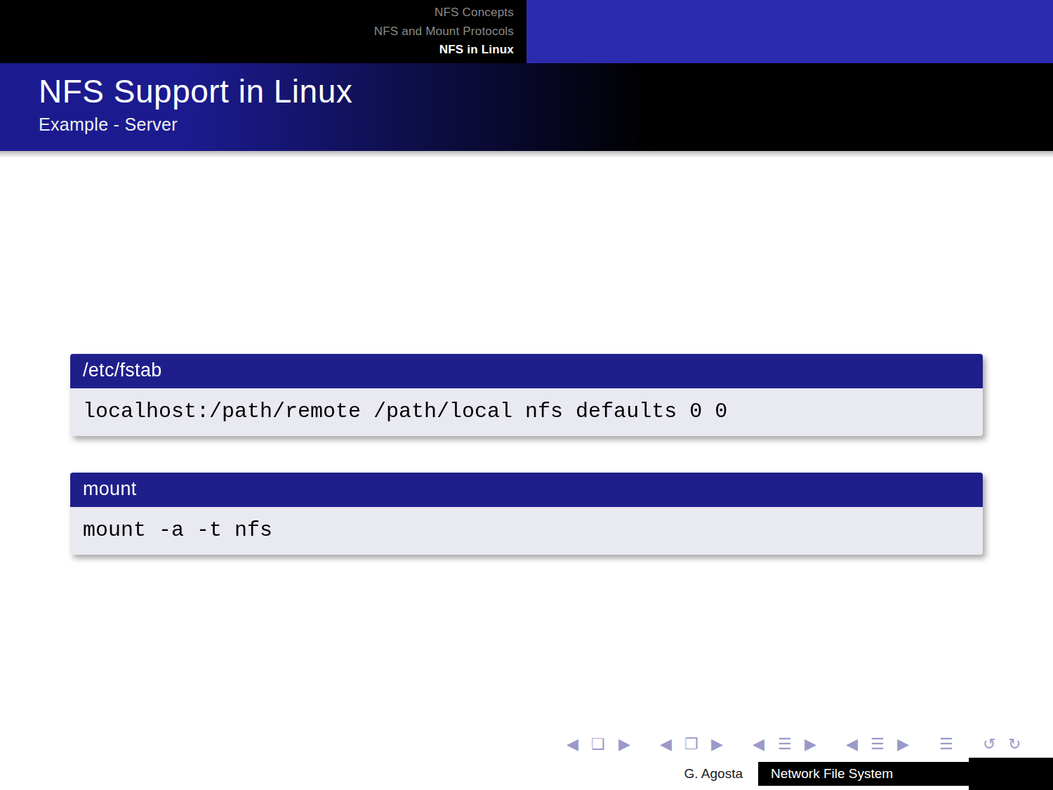NFS Concepts NFS and Mount Protocols NFS in Linux
NFS Support in Linux
Example - Server
/etc/fstab
localhost:/path/remote /path/local nfs defaults 0 0
mount
mount -a -t nfs
◀ ❑ ▶ ◀ ❐ ▶ ◀ ☰ ▶ ◀ ☰ ▶ ☰ ↺ ↻
G. Agosta
Network File System